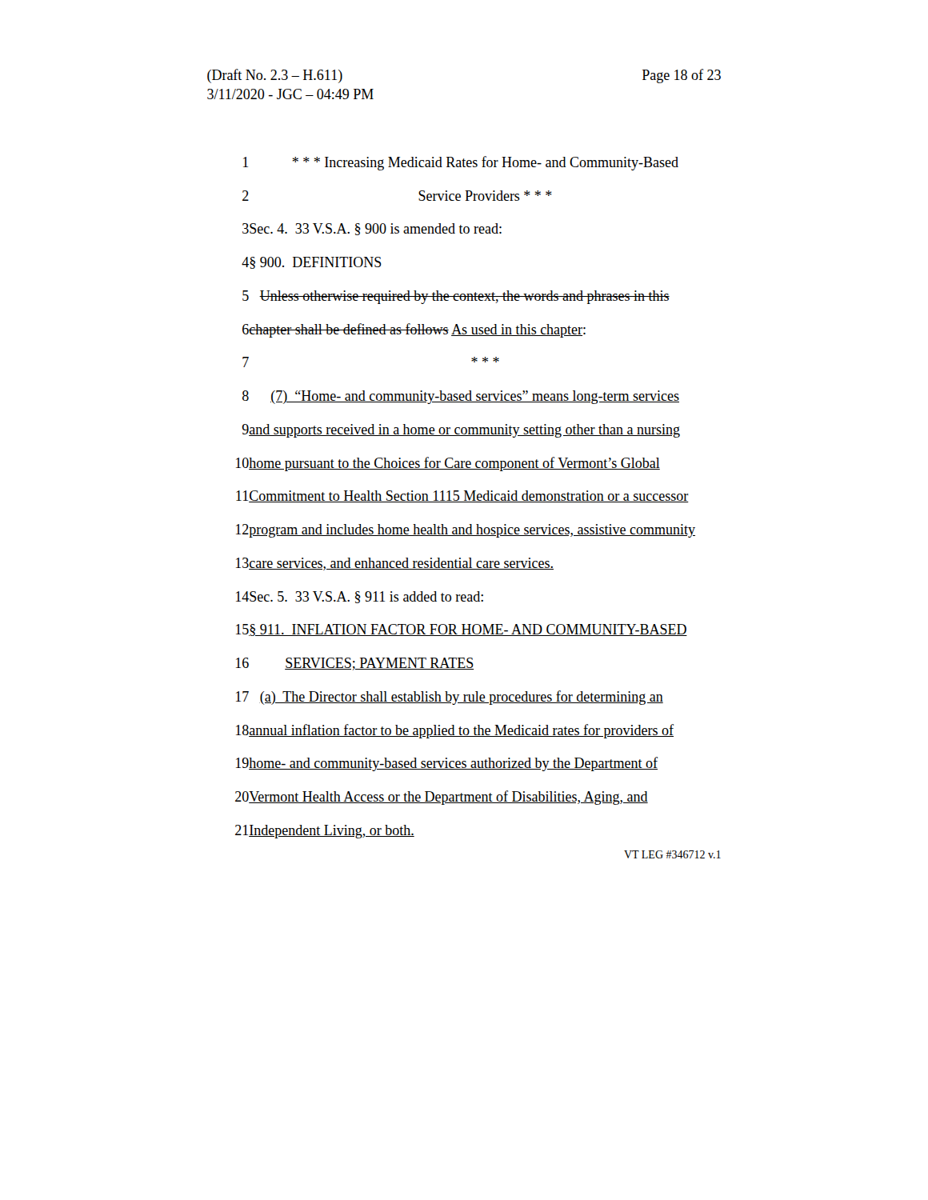(Draft No. 2.3 – H.611)
3/11/2020 - JGC – 04:49 PM
Page 18 of 23
| 1 | * * * Increasing Medicaid Rates for Home- and Community-Based |
| 2 | Service Providers * * * |
| 3 | Sec. 4. 33 V.S.A. § 900 is amended to read: |
| 4 | § 900. DEFINITIONS |
| 5 | Unless otherwise required by the context, the words and phrases in this |
| 6 | chapter shall be defined as follows As used in this chapter : |
| 7 | * * * |
| 8 | (7) “Home- and community-based services” means long-term services |
| 9 | and supports received in a home or community setting other than a nursing |
| 10 | home pursuant to the Choices for Care component of Vermont’s Global |
| 11 | Commitment to Health Section 1115 Medicaid demonstration or a successor |
| 12 | program and includes home health and hospice services, assistive community |
| 13 | care services, and enhanced residential care services. |
| 14 | Sec. 5. 33 V.S.A. § 911 is added to read: |
| 15 | § 911. INFLATION FACTOR FOR HOME- AND COMMUNITY-BASED |
| 16 | SERVICES; PAYMENT RATES |
| 17 | (a) The Director shall establish by rule procedures for determining an |
| 18 | annual inflation factor to be applied to the Medicaid rates for providers of |
| 19 | home- and community-based services authorized by the Department of |
| 20 | Vermont Health Access or the Department of Disabilities, Aging, and |
| 21 | Independent Living, or both. |
VT LEG #346712 v.1